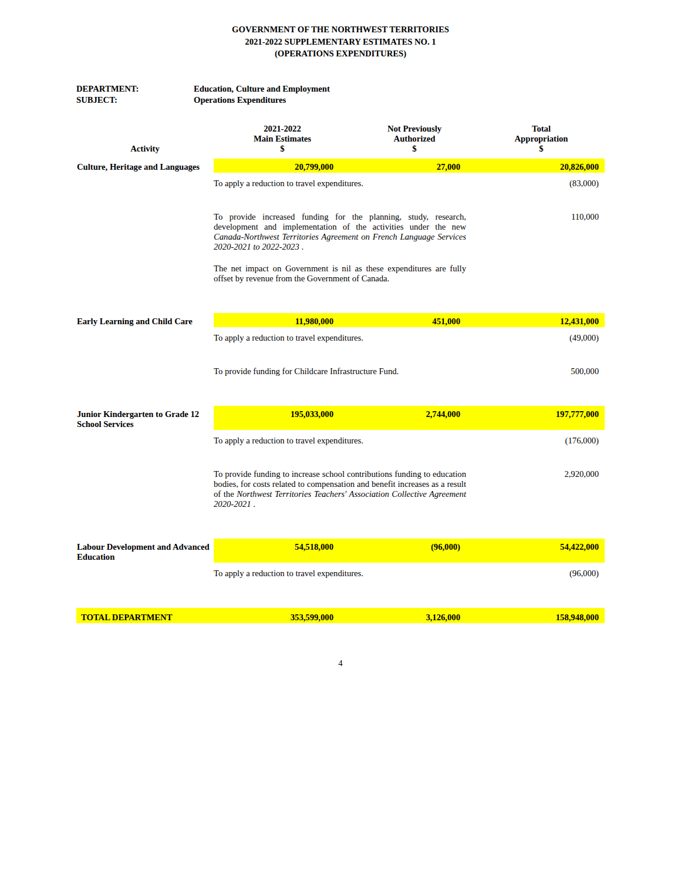GOVERNMENT OF THE NORTHWEST TERRITORIES
2021-2022 SUPPLEMENTARY ESTIMATES NO. 1
(OPERATIONS EXPENDITURES)
| DEPARTMENT: | Education, Culture and Employment |
| SUBJECT: | Operations Expenditures |
| Activity | 2021-2022 Main Estimates $ | Not Previously Authorized $ | Total Appropriation $ |
| --- | --- | --- | --- |
| Culture, Heritage and Languages | 20,799,000 | 27,000 | 20,826,000 |
| | To apply a reduction to travel expenditures. | (83,000) |
| | To provide increased funding for the planning, study, research, development and implementation of the activities under the new Canada-Northwest Territories Agreement on French Language Services 2020-2021 to 2022-2023 . | 110,000 |
| | The net impact on Government is nil as these expenditures are fully offset by revenue from the Government of Canada. | |
| Early Learning and Child Care | 11,980,000 | 451,000 | 12,431,000 |
| | To apply a reduction to travel expenditures. | (49,000) |
| | To provide funding for Childcare Infrastructure Fund. | 500,000 |
| Junior Kindergarten to Grade 12 School Services | 195,033,000 | 2,744,000 | 197,777,000 |
| | To apply a reduction to travel expenditures. | (176,000) |
| | To provide funding to increase school contributions funding to education bodies, for costs related to compensation and benefit increases as a result of the Northwest Territories Teachers' Association Collective Agreement 2020-2021 . | 2,920,000 |
| Labour Development and Advanced Education | 54,518,000 | (96,000) | 54,422,000 |
| | To apply a reduction to travel expenditures. | (96,000) |
| TOTAL DEPARTMENT | 353,599,000 | 3,126,000 | 158,948,000 |
4